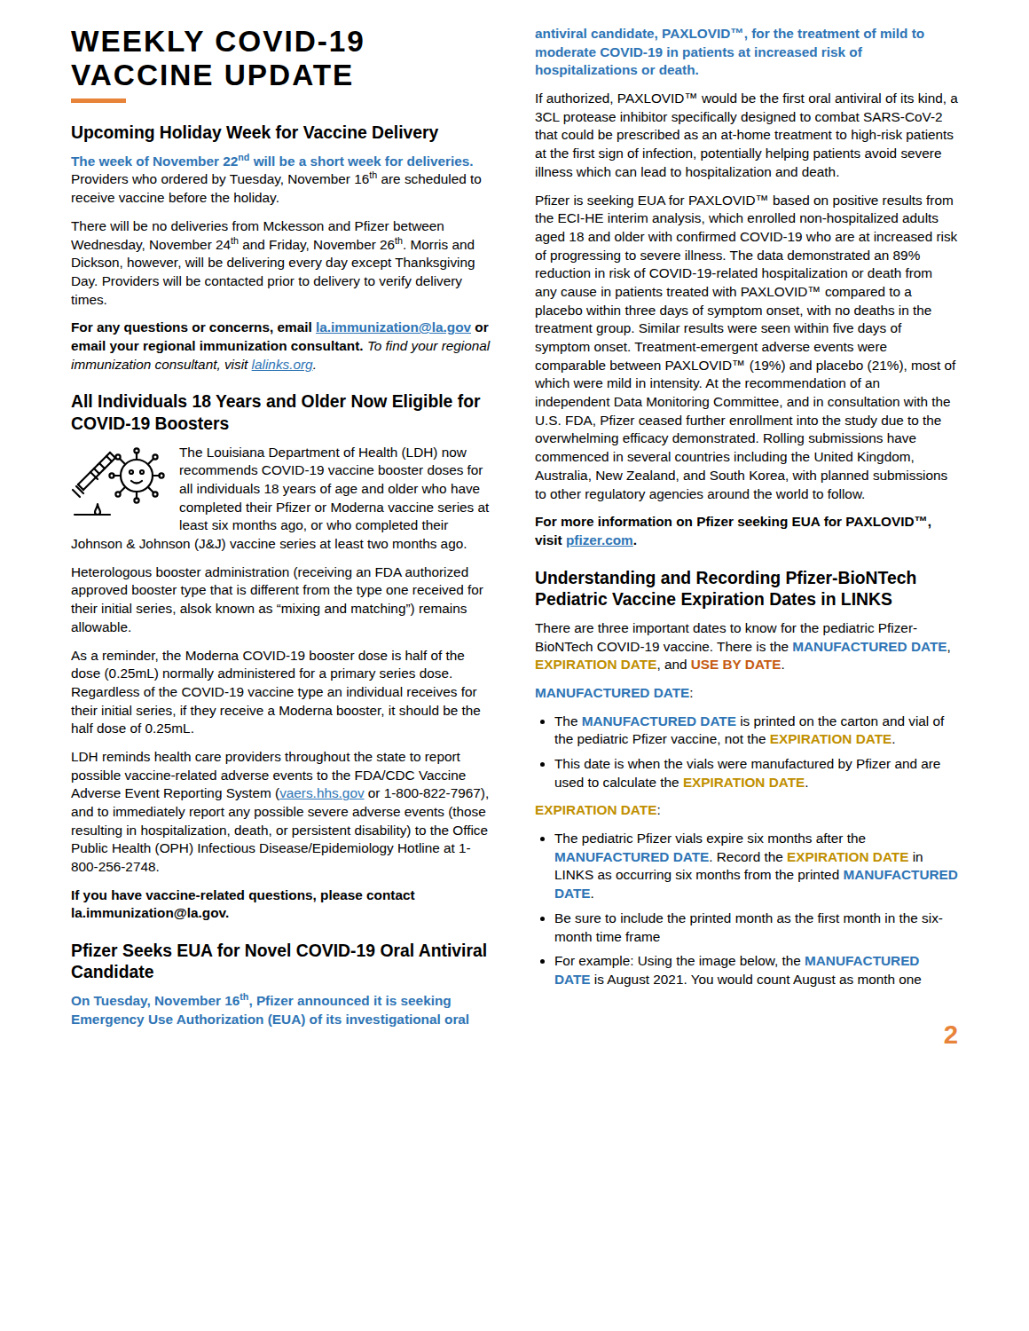Weekly COVID-19 Vaccine Update
Upcoming Holiday Week for Vaccine Delivery
The week of November 22nd will be a short week for deliveries. Providers who ordered by Tuesday, November 16th are scheduled to receive vaccine before the holiday.
There will be no deliveries from Mckesson and Pfizer between Wednesday, November 24th and Friday, November 26th. Morris and Dickson, however, will be delivering every day except Thanksgiving Day. Providers will be contacted prior to delivery to verify delivery times.
For any questions or concerns, email la.immunization@la.gov or email your regional immunization consultant. To find your regional immunization consultant, visit lalinks.org.
All Individuals 18 Years and Older Now Eligible for COVID-19 Boosters
The Louisiana Department of Health (LDH) now recommends COVID-19 vaccine booster doses for all individuals 18 years of age and older who have completed their Pfizer or Moderna vaccine series at least six months ago, or who completed their Johnson & Johnson (J&J) vaccine series at least two months ago.
Heterologous booster administration (receiving an FDA authorized approved booster type that is different from the type one received for their initial series, alsok known as “mixing and matching”) remains allowable.
As a reminder, the Moderna COVID-19 booster dose is half of the dose (0.25mL) normally administered for a primary series dose. Regardless of the COVID-19 vaccine type an individual receives for their initial series, if they receive a Moderna booster, it should be the half dose of 0.25mL.
LDH reminds health care providers throughout the state to report possible vaccine-related adverse events to the FDA/CDC Vaccine Adverse Event Reporting System (vaers.hhs.gov or 1-800-822-7967), and to immediately report any possible severe adverse events (those resulting in hospitalization, death, or persistent disability) to the Office Public Health (OPH) Infectious Disease/Epidemiology Hotline at 1-800-256-2748.
If you have vaccine-related questions, please contact la.immunization@la.gov.
Pfizer Seeks EUA for Novel COVID-19 Oral Antiviral Candidate
On Tuesday, November 16th, Pfizer announced it is seeking Emergency Use Authorization (EUA) of its investigational oral antiviral candidate, PAXLOVID™, for the treatment of mild to moderate COVID-19 in patients at increased risk of hospitalizations or death.
If authorized, PAXLOVID™ would be the first oral antiviral of its kind, a 3CL protease inhibitor specifically designed to combat SARS-CoV-2 that could be prescribed as an at-home treatment to high-risk patients at the first sign of infection, potentially helping patients avoid severe illness which can lead to hospitalization and death.
Pfizer is seeking EUA for PAXLOVID™ based on positive results from the ECI-HE interim analysis, which enrolled non-hospitalized adults aged 18 and older with confirmed COVID-19 who are at increased risk of progressing to severe illness. The data demonstrated an 89% reduction in risk of COVID-19-related hospitalization or death from any cause in patients treated with PAXLOVID™ compared to a placebo within three days of symptom onset, with no deaths in the treatment group. Similar results were seen within five days of symptom onset. Treatment-emergent adverse events were comparable between PAXLOVID™ (19%) and placebo (21%), most of which were mild in intensity. At the recommendation of an independent Data Monitoring Committee, and in consultation with the U.S. FDA, Pfizer ceased further enrollment into the study due to the overwhelming efficacy demonstrated. Rolling submissions have commenced in several countries including the United Kingdom, Australia, New Zealand, and South Korea, with planned submissions to other regulatory agencies around the world to follow.
For more information on Pfizer seeking EUA for PAXLOVID™, visit pfizer.com.
Understanding and Recording Pfizer-BioNTech Pediatric Vaccine Expiration Dates in LINKS
There are three important dates to know for the pediatric Pfizer-BioNTech COVID-19 vaccine. There is the MANUFACTURED DATE, EXPIRATION DATE, and USE BY DATE.
MANUFACTURED DATE:
The MANUFACTURED DATE is printed on the carton and vial of the pediatric Pfizer vaccine, not the EXPIRATION DATE.
This date is when the vials were manufactured by Pfizer and are used to calculate the EXPIRATION DATE.
EXPIRATION DATE:
The pediatric Pfizer vials expire six months after the MANUFACTURED DATE. Record the EXPIRATION DATE in LINKS as occurring six months from the printed MANUFACTURED DATE.
Be sure to include the printed month as the first month in the six-month time frame
For example: Using the image below, the MANUFACTURED DATE is August 2021. You would count August as month one
2